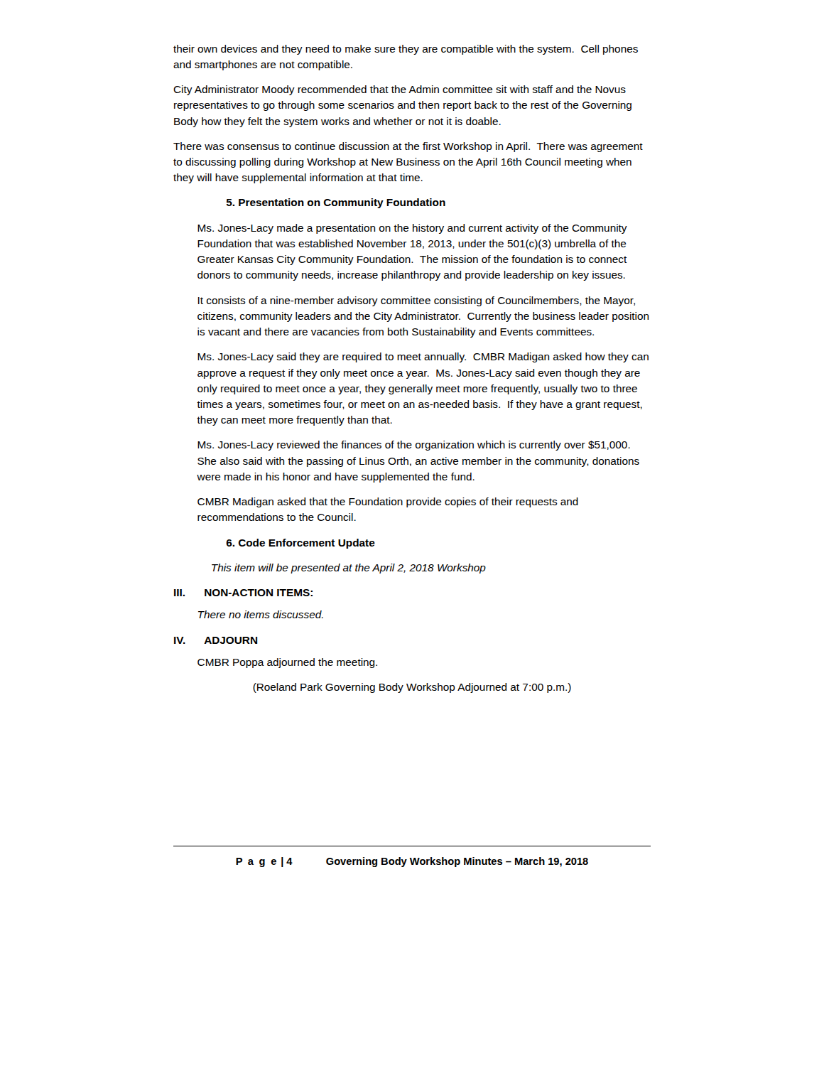their own devices and they need to make sure they are compatible with the system. Cell phones and smartphones are not compatible.
City Administrator Moody recommended that the Admin committee sit with staff and the Novus representatives to go through some scenarios and then report back to the rest of the Governing Body how they felt the system works and whether or not it is doable.
There was consensus to continue discussion at the first Workshop in April. There was agreement to discussing polling during Workshop at New Business on the April 16th Council meeting when they will have supplemental information at that time.
Presentation on Community Foundation
Ms. Jones-Lacy made a presentation on the history and current activity of the Community Foundation that was established November 18, 2013, under the 501(c)(3) umbrella of the Greater Kansas City Community Foundation. The mission of the foundation is to connect donors to community needs, increase philanthropy and provide leadership on key issues.
It consists of a nine-member advisory committee consisting of Councilmembers, the Mayor, citizens, community leaders and the City Administrator. Currently the business leader position is vacant and there are vacancies from both Sustainability and Events committees.
Ms. Jones-Lacy said they are required to meet annually. CMBR Madigan asked how they can approve a request if they only meet once a year. Ms. Jones-Lacy said even though they are only required to meet once a year, they generally meet more frequently, usually two to three times a years, sometimes four, or meet on an as-needed basis. If they have a grant request, they can meet more frequently than that.
Ms. Jones-Lacy reviewed the finances of the organization which is currently over $51,000. She also said with the passing of Linus Orth, an active member in the community, donations were made in his honor and have supplemented the fund.
CMBR Madigan asked that the Foundation provide copies of their requests and recommendations to the Council.
Code Enforcement Update
This item will be presented at the April 2, 2018 Workshop
III. NON-ACTION ITEMS:
There no items discussed.
IV. ADJOURN
CMBR Poppa adjourned the meeting.
(Roeland Park Governing Body Workshop Adjourned at 7:00 p.m.)
P a g e | 4 Governing Body Workshop Minutes – March 19, 2018